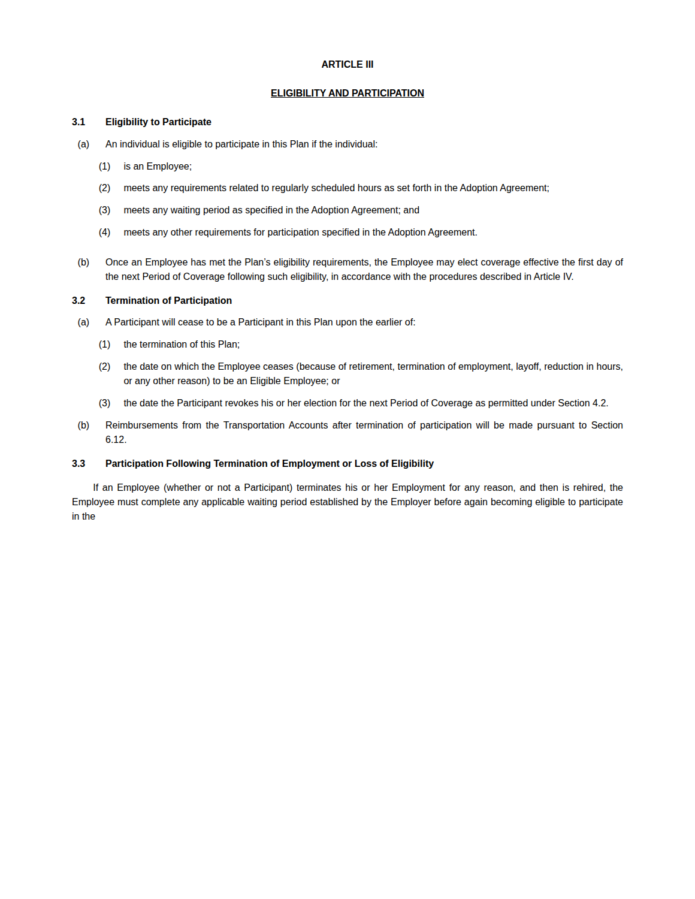ARTICLE III
ELIGIBILITY AND PARTICIPATION
3.1 Eligibility to Participate
(a) An individual is eligible to participate in this Plan if the individual:
(1) is an Employee;
(2) meets any requirements related to regularly scheduled hours as set forth in the Adoption Agreement;
(3) meets any waiting period as specified in the Adoption Agreement; and
(4) meets any other requirements for participation specified in the Adoption Agreement.
(b) Once an Employee has met the Plan’s eligibility requirements, the Employee may elect coverage effective the first day of the next Period of Coverage following such eligibility, in accordance with the procedures described in Article IV.
3.2 Termination of Participation
(a) A Participant will cease to be a Participant in this Plan upon the earlier of:
(1) the termination of this Plan;
(2) the date on which the Employee ceases (because of retirement, termination of employment, layoff, reduction in hours, or any other reason) to be an Eligible Employee; or
(3) the date the Participant revokes his or her election for the next Period of Coverage as permitted under Section 4.2.
(b) Reimbursements from the Transportation Accounts after termination of participation will be made pursuant to Section 6.12.
3.3 Participation Following Termination of Employment or Loss of Eligibility
If an Employee (whether or not a Participant) terminates his or her Employment for any reason, and then is rehired, the Employee must complete any applicable waiting period established by the Employer before again becoming eligible to participate in the